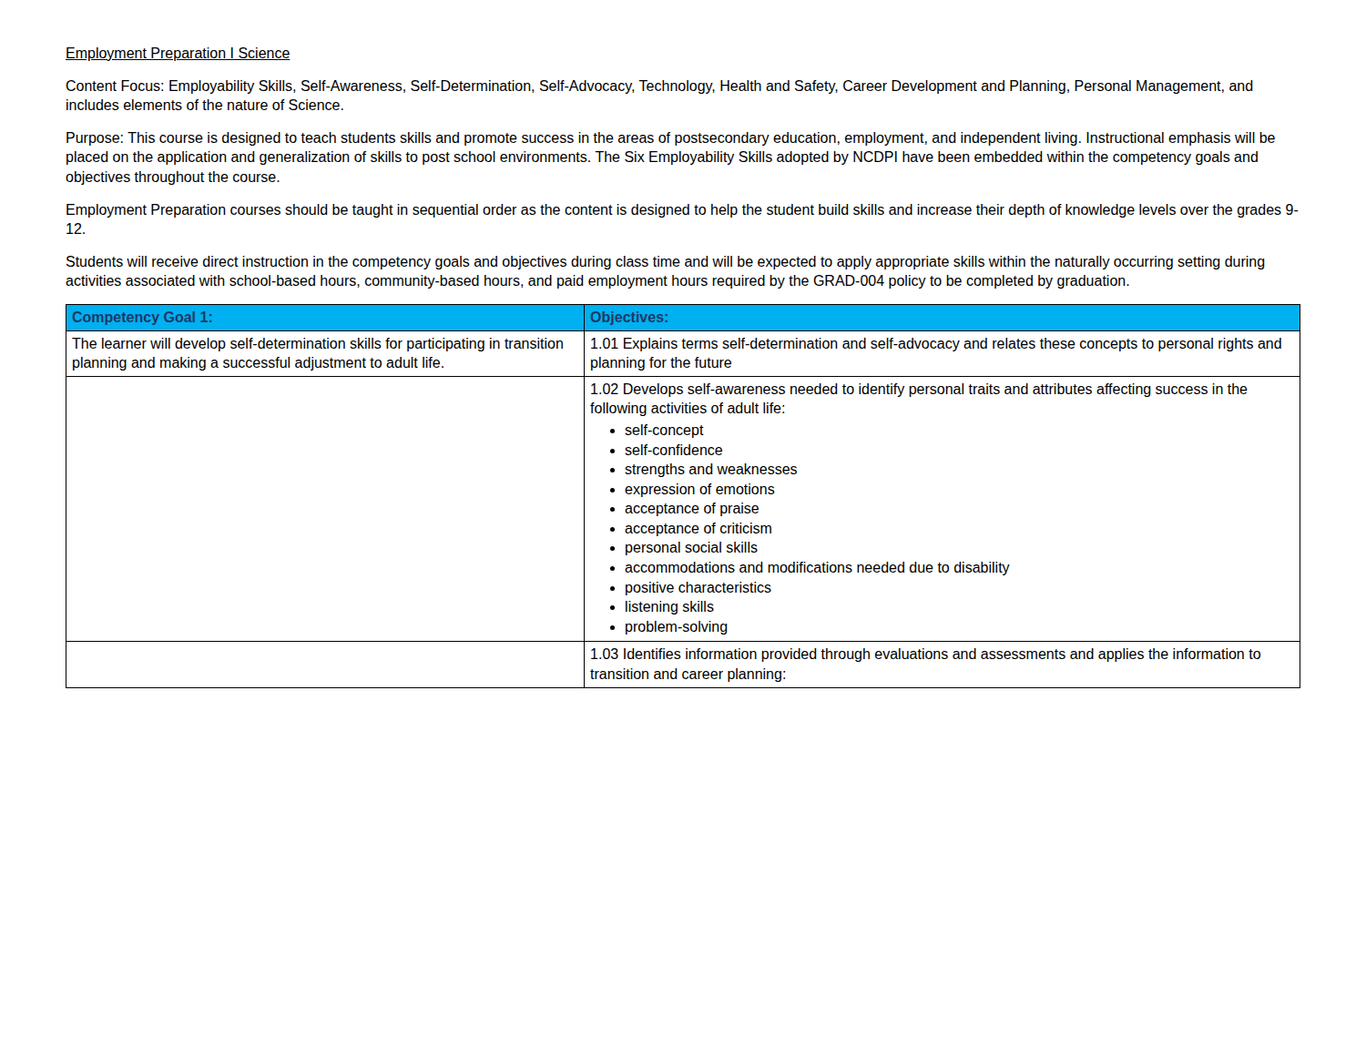Employment Preparation I Science
Content Focus: Employability Skills, Self-Awareness, Self-Determination, Self-Advocacy, Technology, Health and Safety, Career Development and Planning, Personal Management, and includes elements of the nature of Science.
Purpose: This course is designed to teach students skills and promote success in the areas of postsecondary education, employment, and independent living. Instructional emphasis will be placed on the application and generalization of skills to post school environments. The Six Employability Skills adopted by NCDPI have been embedded within the competency goals and objectives throughout the course.
Employment Preparation courses should be taught in sequential order as the content is designed to help the student build skills and increase their depth of knowledge levels over the grades 9-12.
Students will receive direct instruction in the competency goals and objectives during class time and will be expected to apply appropriate skills within the naturally occurring setting during activities associated with school-based hours, community-based hours, and paid employment hours required by the GRAD-004 policy to be completed by graduation.
| Competency Goal 1: | Objectives: |
| --- | --- |
| The learner will develop self-determination skills for participating in transition planning and making a successful adjustment to adult life. | 1.01 Explains terms self-determination and self-advocacy and relates these concepts to personal rights and planning for the future |
| | 1.02 Develops self-awareness needed to identify personal traits and attributes affecting success in the following activities of adult life: self-concept self-confidence strengths and weaknesses expression of emotions acceptance of praise acceptance of criticism personal social skills accommodations and modifications needed due to disability positive characteristics listening skills problem-solving |
| | 1.03 Identifies information provided through evaluations and assessments and applies the information to transition and career planning: |